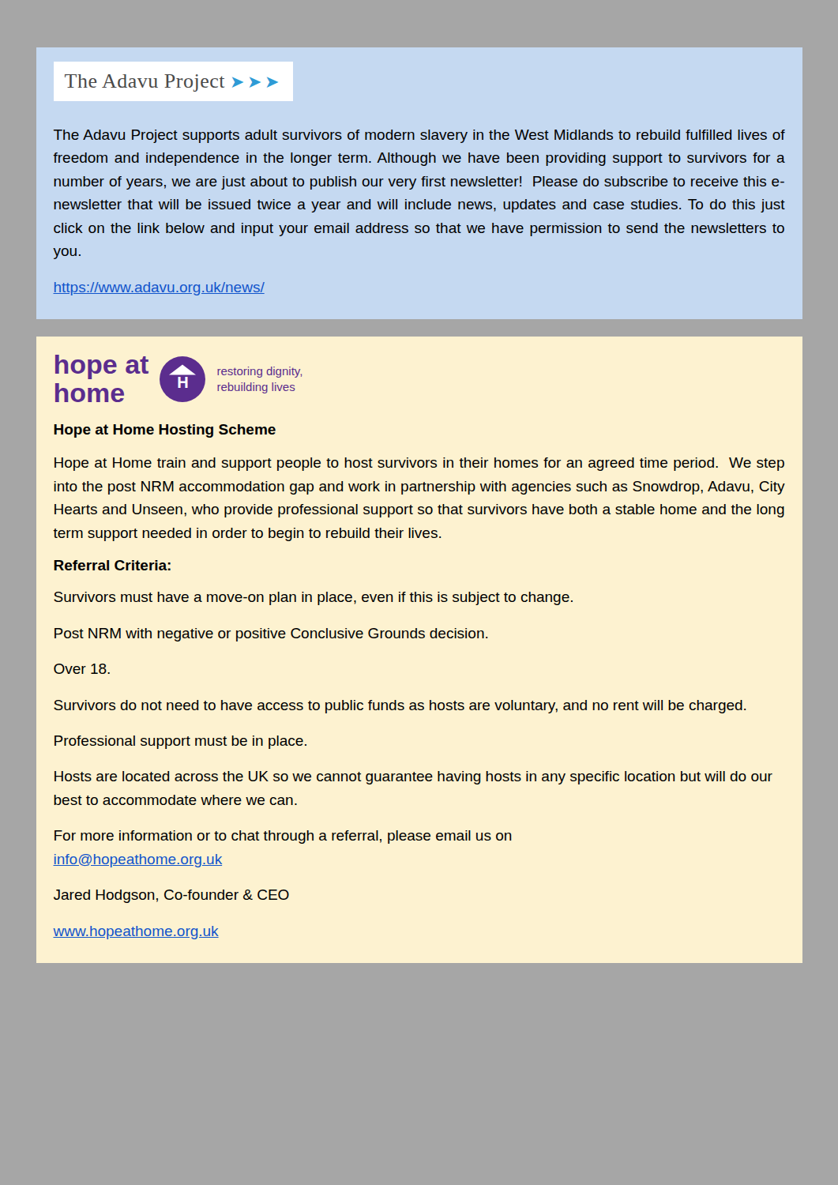The Adavu Project➤➤➤
The Adavu Project supports adult survivors of modern slavery in the West Midlands to rebuild fulfilled lives of freedom and independence in the longer term. Although we have been providing support to survivors for a number of years, we are just about to publish our very first newsletter! Please do subscribe to receive this e-newsletter that will be issued twice a year and will include news, updates and case studies. To do this just click on the link below and input your email address so that we have permission to send the newsletters to you.
https://www.adavu.org.uk/news/
hope at
home
restoring dignity,
rebuilding lives
Hope at Home Hosting Scheme
Hope at Home train and support people to host survivors in their homes for an agreed time period. We step into the post NRM accommodation gap and work in partnership with agencies such as Snowdrop, Adavu, City Hearts and Unseen, who provide professional support so that survivors have both a stable home and the long term support needed in order to begin to rebuild their lives.
Referral Criteria:
Survivors must have a move-on plan in place, even if this is subject to change.
Post NRM with negative or positive Conclusive Grounds decision.
Over 18.
Survivors do not need to have access to public funds as hosts are voluntary, and no rent will be charged.
Professional support must be in place.
Hosts are located across the UK so we cannot guarantee having hosts in any specific location but will do our best to accommodate where we can.
For more information or to chat through a referral, please email us on
info@hopeathome.org.uk
Jared Hodgson, Co-founder & CEO
www.hopeathome.org.uk